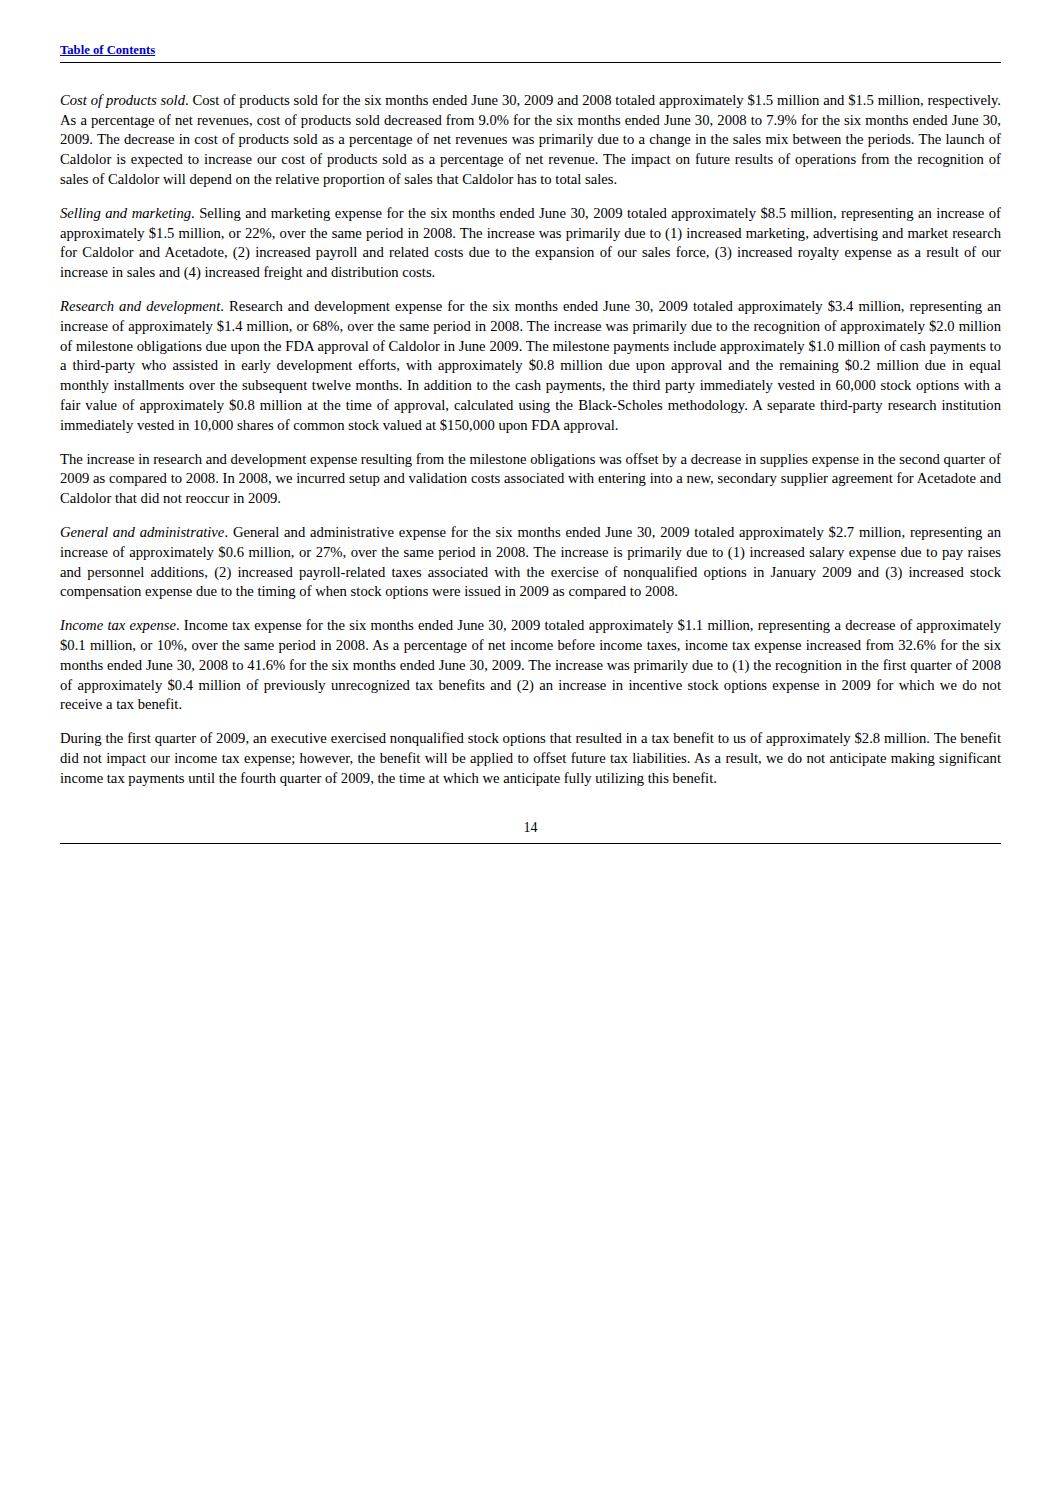Table of Contents
Cost of products sold. Cost of products sold for the six months ended June 30, 2009 and 2008 totaled approximately $1.5 million and $1.5 million, respectively. As a percentage of net revenues, cost of products sold decreased from 9.0% for the six months ended June 30, 2008 to 7.9% for the six months ended June 30, 2009. The decrease in cost of products sold as a percentage of net revenues was primarily due to a change in the sales mix between the periods. The launch of Caldolor is expected to increase our cost of products sold as a percentage of net revenue. The impact on future results of operations from the recognition of sales of Caldolor will depend on the relative proportion of sales that Caldolor has to total sales.
Selling and marketing. Selling and marketing expense for the six months ended June 30, 2009 totaled approximately $8.5 million, representing an increase of approximately $1.5 million, or 22%, over the same period in 2008. The increase was primarily due to (1) increased marketing, advertising and market research for Caldolor and Acetadote, (2) increased payroll and related costs due to the expansion of our sales force, (3) increased royalty expense as a result of our increase in sales and (4) increased freight and distribution costs.
Research and development. Research and development expense for the six months ended June 30, 2009 totaled approximately $3.4 million, representing an increase of approximately $1.4 million, or 68%, over the same period in 2008. The increase was primarily due to the recognition of approximately $2.0 million of milestone obligations due upon the FDA approval of Caldolor in June 2009. The milestone payments include approximately $1.0 million of cash payments to a third-party who assisted in early development efforts, with approximately $0.8 million due upon approval and the remaining $0.2 million due in equal monthly installments over the subsequent twelve months. In addition to the cash payments, the third party immediately vested in 60,000 stock options with a fair value of approximately $0.8 million at the time of approval, calculated using the Black-Scholes methodology. A separate third-party research institution immediately vested in 10,000 shares of common stock valued at $150,000 upon FDA approval.
The increase in research and development expense resulting from the milestone obligations was offset by a decrease in supplies expense in the second quarter of 2009 as compared to 2008. In 2008, we incurred setup and validation costs associated with entering into a new, secondary supplier agreement for Acetadote and Caldolor that did not reoccur in 2009.
General and administrative. General and administrative expense for the six months ended June 30, 2009 totaled approximately $2.7 million, representing an increase of approximately $0.6 million, or 27%, over the same period in 2008. The increase is primarily due to (1) increased salary expense due to pay raises and personnel additions, (2) increased payroll-related taxes associated with the exercise of nonqualified options in January 2009 and (3) increased stock compensation expense due to the timing of when stock options were issued in 2009 as compared to 2008.
Income tax expense. Income tax expense for the six months ended June 30, 2009 totaled approximately $1.1 million, representing a decrease of approximately $0.1 million, or 10%, over the same period in 2008. As a percentage of net income before income taxes, income tax expense increased from 32.6% for the six months ended June 30, 2008 to 41.6% for the six months ended June 30, 2009. The increase was primarily due to (1) the recognition in the first quarter of 2008 of approximately $0.4 million of previously unrecognized tax benefits and (2) an increase in incentive stock options expense in 2009 for which we do not receive a tax benefit.
During the first quarter of 2009, an executive exercised nonqualified stock options that resulted in a tax benefit to us of approximately $2.8 million. The benefit did not impact our income tax expense; however, the benefit will be applied to offset future tax liabilities. As a result, we do not anticipate making significant income tax payments until the fourth quarter of 2009, the time at which we anticipate fully utilizing this benefit.
14